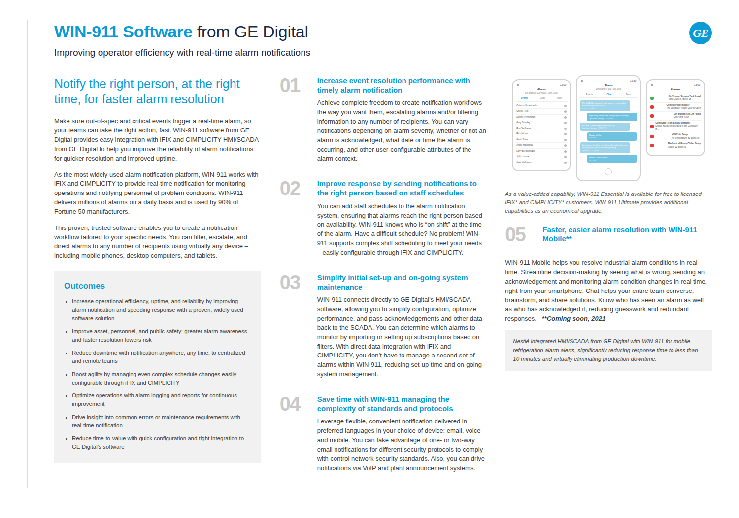GE
WIN-911 Software from GE Digital
Improving operator efficiency with real-time alarm notifications
Notify the right person, at the right time, for faster alarm resolution
Make sure out-of-spec and critical events trigger a real-time alarm, so your teams can take the right action, fast. WIN-911 software from GE Digital provides easy integration with iFIX and CIMPLICITY HMI/SCADA from GE Digital to help you improve the reliability of alarm notifications for quicker resolution and improved uptime.
As the most widely used alarm notification platform, WIN-911 works with iFIX and CIMPLICITY to provide real-time notification for monitoring operations and notifying personnel of problem conditions. WIN-911 delivers millions of alarms on a daily basis and is used by 90% of Fortune 50 manufacturers.
This proven, trusted software enables you to create a notification workflow tailored to your specific needs. You can filter, escalate, and direct alarms to any number of recipients using virtually any device – including mobile phones, desktop computers, and tablets.
Outcomes
Increase operational efficiency, uptime, and reliability by improving alarm notification and speeding response with a proven, widely used software solution
Improve asset, personnel, and public safety: greater alarm awareness and faster resolution lowers risk
Reduce downtime with notification anywhere, any time, to centralized and remote teams
Boost agility by managing even complex schedule changes easily – configurable through iFIX and CIMPLICITY
Optimize operations with alarm logging and reports for continuous improvement
Drive insight into common errors or maintenance requirements with real-time notification
Reduce time-to-value with quick configuration and tight integration to GE Digital’s software
01
Increase event resolution performance with timely alarm notification
Achieve complete freedom to create notification workflows the way you want them, escalating alarms and/or filtering information to any number of recipients. You can vary notifications depending on alarm severity, whether or not an alarm is acknowledged, what date or time the alarm is occurring, and other user-configurable attributes of the alarm context.
02
Improve response by sending notifications to the right person based on staff schedules
You can add staff schedules to the alarm notification system, ensuring that alarms reach the right person based on availability. WIN-911 knows who is “on shift” at the time of the alarm. Have a difficult schedule? No problem! WIN-911 supports complex shift scheduling to meet your needs – easily configurable through iFIX and CIMPLICITY.
03
Simplify initial set-up and on-going system maintenance
WIN-911 connects directly to GE Digital’s HMI/SCADA software, allowing you to simplify configuration, optimize performance, and pass acknowledgements and other data back to the SCADA. You can determine which alarms to monitor by importing or setting up subscriptions based on filters. With direct data integration with iFIX and CIMPLICITY, you don’t have to manage a second set of alarms within WIN-911, reducing set-up time and on-going system management.
04
Save time with WIN-911 managing the complexity of standards and protocols
Leverage flexible, convenient notification delivered in preferred languages in your choice of device: email, voice and mobile. You can take advantage of one- or two-way email notifications for different security protocols to comply with control network security standards. Also, you can drive notifications via VoIP and plant announcement systems.
☰12:00
AlarmLift Station #22 Waste Tank Level
Events Chat Team
Orlando Hurtenbach
Cherry Reid
Dennis Pennington
Gary Bromley
Ron Sedlbauer
Rich McIvor
Garth Snow
Andre Mountrias
Larry Breckenridge
Jyrki Lumme
Jack McIlhargey
☰12:30
AlarmDischarge Flow Rate Low
Events Chat Team
The SCADA shows the lead pump is running but the discharge flow is zero.11:16 - 17:01 PM
Physically verify if the lead pump is running.Operations Manager - 17:03 PM
Has the scheduling been moved up?Operations Manager - 17:03 PM
Maybe a little.17:03 PM
Sometimes the flow control needle valve plugs up. This prevents the valve from opening.Operator 2 - 17:03 PM
Thanks. That fixed it!17:12 PM
☰13:00
Alarms
FireTrainer Storage Tank Level
Tank Level is Above 1b
Computer Room Door
The Computer Room Door is Open
Lift Station #22 Lift Pump
Lift Pump is On
Computer Room Smoke Detector
Smoke has been detected in the Computer R...
HVAC Air Temp
Air temperature 80 degrees F
Mechanical Room Chiller Temp
Above 32 degrees
As a value-added capability, WIN-911 Essential is available for free to licensed iFIX* and CIMPLICITY* customers. WIN-911 Ultimate provides additional capabilities as an economical upgrade.
05
Faster, easier alarm resolution with WIN-911 Mobile**
WIN-911 Mobile helps you resolve industrial alarm conditions in real time. Streamline decision-making by seeing what is wrong, sending an acknowledgement and monitoring alarm condition changes in real time, right from your smartphone. Chat helps your entire team converse, brainstorm, and share solutions. Know who has seen an alarm as well as who has acknowledged it, reducing guesswork and redundant responses. **Coming soon, 2021
Nestlé integrated HMI/SCADA from GE Digital with WIN-911 for mobile refrigeration alarm alerts, significantly reducing response time to less than 10 minutes and virtually eliminating production downtime.